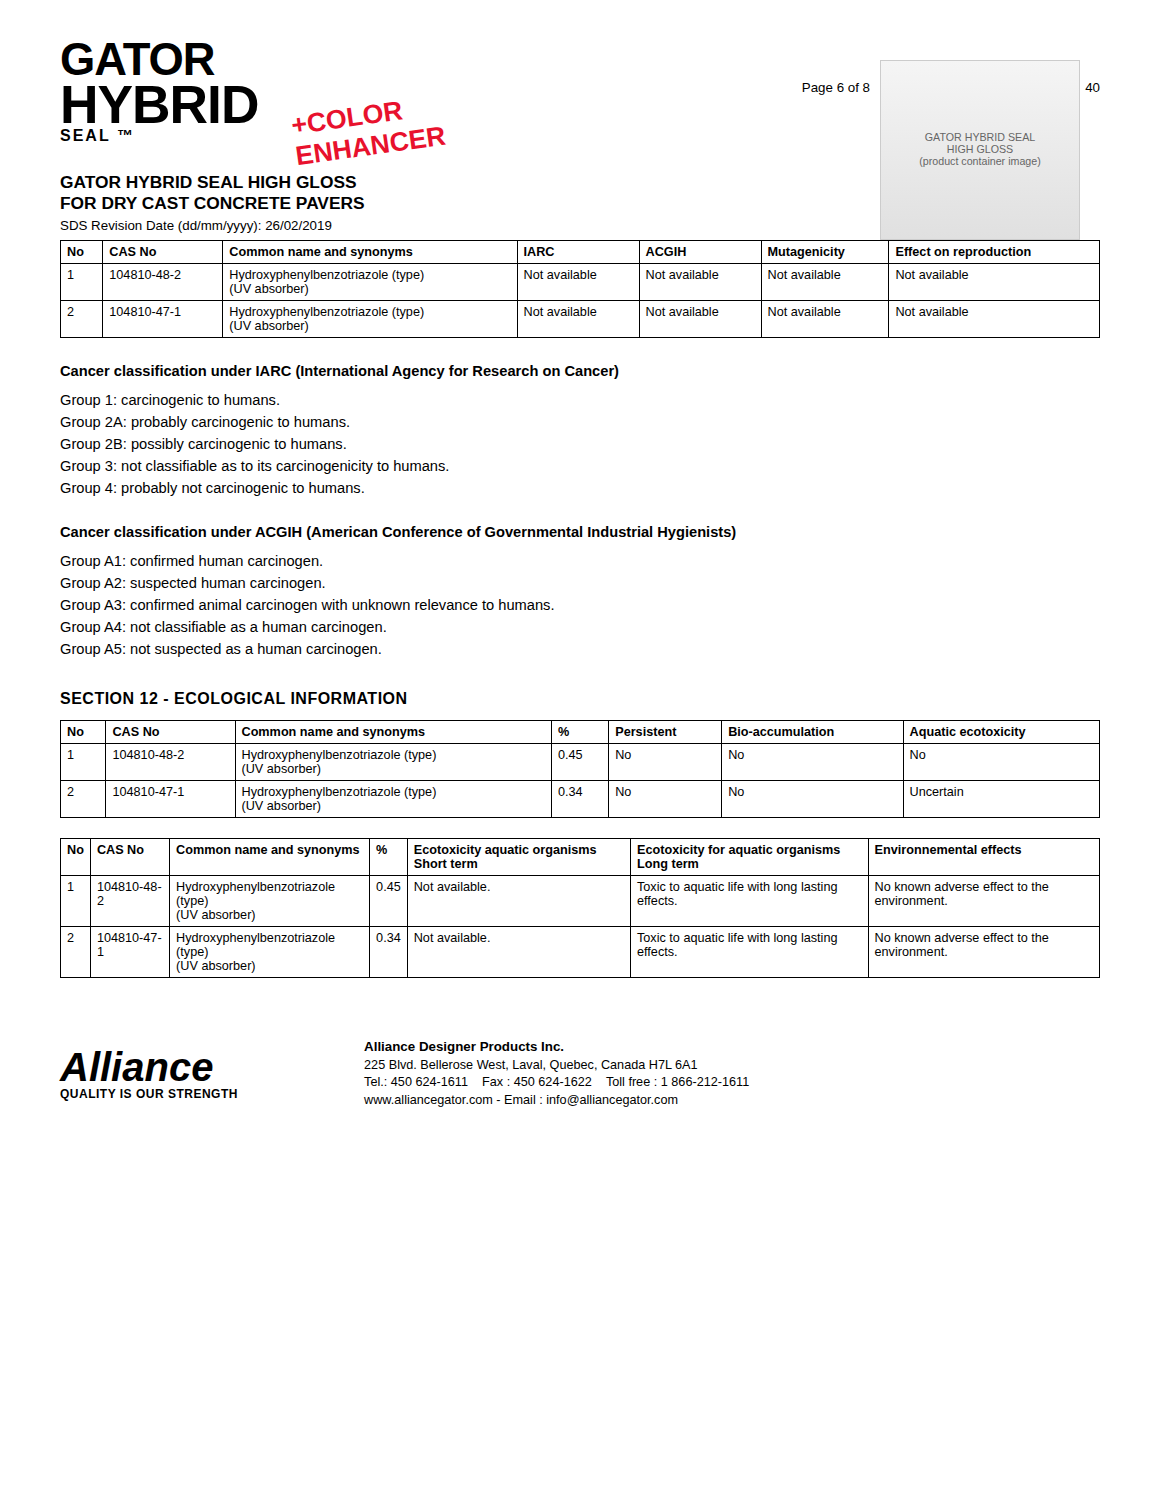GATOR
HYBRID
SEAL ™
+COLOR
ENHANCER
Page 6 of 8
40
GATOR HYBRID SEAL
HIGH GLOSS
(product container image)
GATOR HYBRID SEAL HIGH GLOSS
FOR DRY CAST CONCRETE PAVERS
SDS Revision Date (dd/mm/yyyy): 26/02/2019
| No | CAS No | Common name and synonyms | IARC | ACGIH | Mutagenicity | Effect on reproduction |
| --- | --- | --- | --- | --- | --- | --- |
| 1 | 104810-48-2 | Hydroxyphenylbenzotriazole (type) (UV absorber) | Not available | Not available | Not available | Not available |
| 2 | 104810-47-1 | Hydroxyphenylbenzotriazole (type) (UV absorber) | Not available | Not available | Not available | Not available |
Cancer classification under IARC (International Agency for Research on Cancer)
Group 1: carcinogenic to humans.
Group 2A: probably carcinogenic to humans.
Group 2B: possibly carcinogenic to humans.
Group 3: not classifiable as to its carcinogenicity to humans.
Group 4: probably not carcinogenic to humans.
Cancer classification under ACGIH (American Conference of Governmental Industrial Hygienists)
Group A1: confirmed human carcinogen.
Group A2: suspected human carcinogen.
Group A3: confirmed animal carcinogen with unknown relevance to humans.
Group A4: not classifiable as a human carcinogen.
Group A5: not suspected as a human carcinogen.
SECTION 12 - ECOLOGICAL INFORMATION
| No | CAS No | Common name and synonyms | % | Persistent | Bio-accumulation | Aquatic ecotoxicity |
| --- | --- | --- | --- | --- | --- | --- |
| 1 | 104810-48-2 | Hydroxyphenylbenzotriazole (type) (UV absorber) | 0.45 | No | No | No |
| 2 | 104810-47-1 | Hydroxyphenylbenzotriazole (type) (UV absorber) | 0.34 | No | No | Uncertain |
| No | CAS No | Common name and synonyms | % | Ecotoxicity aquatic organisms Short term | Ecotoxicity for aquatic organisms Long term | Environnemental effects |
| --- | --- | --- | --- | --- | --- | --- |
| 1 | 104810-48-2 | Hydroxyphenylbenzotriazole (type) (UV absorber) | 0.45 | Not available. | Toxic to aquatic life with long lasting effects. | No known adverse effect to the environment. |
| 2 | 104810-47-1 | Hydroxyphenylbenzotriazole (type) (UV absorber) | 0.34 | Not available. | Toxic to aquatic life with long lasting effects. | No known adverse effect to the environment. |
Alliance
QUALITY IS OUR STRENGTH
Alliance Designer Products Inc.
225 Blvd. Bellerose West, Laval, Quebec, Canada H7L 6A1
Tel.: 450 624-1611 Fax : 450 624-1622 Toll free : 1 866-212-1611
www.alliancegator.com - Email : info@alliancegator.com